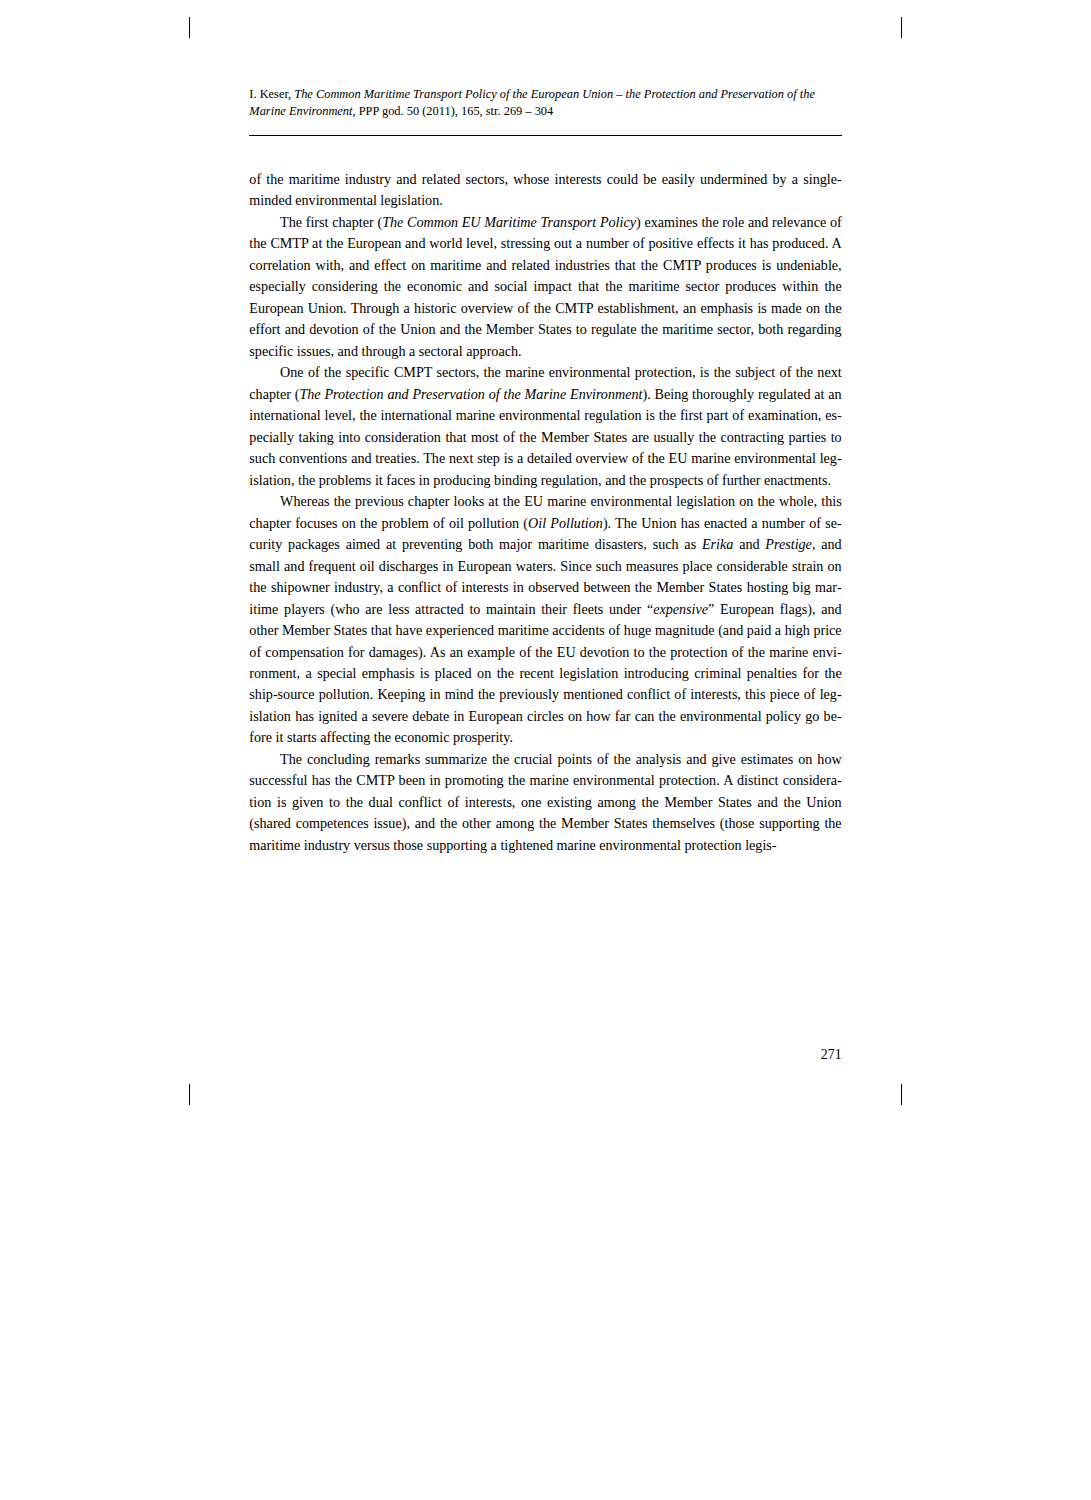I. Keser, The Common Maritime Transport Policy of the European Union – the Protection and Preservation of the Marine Environment, PPP god. 50 (2011), 165, str. 269 – 304
of the maritime industry and related sectors, whose interests could be easily undermined by a single-minded environmental legislation.
The first chapter (The Common EU Maritime Transport Policy) examines the role and relevance of the CMTP at the European and world level, stressing out a number of positive effects it has produced. A correlation with, and effect on maritime and related industries that the CMTP produces is undeniable, especially considering the economic and social impact that the maritime sector produces within the European Union. Through a historic overview of the CMTP establishment, an emphasis is made on the effort and devotion of the Union and the Member States to regulate the maritime sector, both regarding specific issues, and through a sectoral approach.
One of the specific CMPT sectors, the marine environmental protection, is the subject of the next chapter (The Protection and Preservation of the Marine Environment). Being thoroughly regulated at an international level, the international marine environmental regulation is the first part of examination, especially taking into consideration that most of the Member States are usually the contracting parties to such conventions and treaties. The next step is a detailed overview of the EU marine environmental legislation, the problems it faces in producing binding regulation, and the prospects of further enactments.
Whereas the previous chapter looks at the EU marine environmental legislation on the whole, this chapter focuses on the problem of oil pollution (Oil Pollution). The Union has enacted a number of security packages aimed at preventing both major maritime disasters, such as Erika and Prestige, and small and frequent oil discharges in European waters. Since such measures place considerable strain on the shipowner industry, a conflict of interests in observed between the Member States hosting big maritime players (who are less attracted to maintain their fleets under “expensive” European flags), and other Member States that have experienced maritime accidents of huge magnitude (and paid a high price of compensation for damages). As an example of the EU devotion to the protection of the marine environment, a special emphasis is placed on the recent legislation introducing criminal penalties for the ship-source pollution. Keeping in mind the previously mentioned conflict of interests, this piece of legislation has ignited a severe debate in European circles on how far can the environmental policy go before it starts affecting the economic prosperity.
The concluding remarks summarize the crucial points of the analysis and give estimates on how successful has the CMTP been in promoting the marine environmental protection. A distinct consideration is given to the dual conflict of interests, one existing among the Member States and the Union (shared competences issue), and the other among the Member States themselves (those supporting the maritime industry versus those supporting a tightened marine environmental protection legis-
271